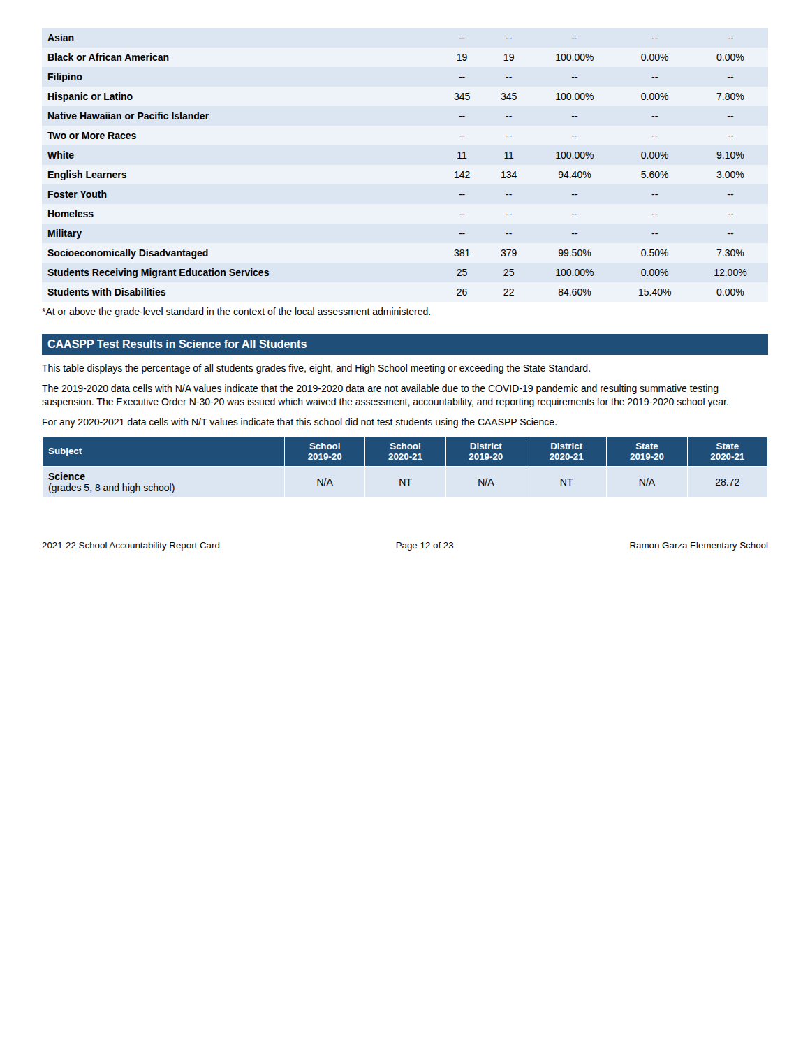| Asian | -- | -- | -- | -- | -- |
| Black or African American | 19 | 19 | 100.00% | 0.00% | 0.00% |
| Filipino | -- | -- | -- | -- | -- |
| Hispanic or Latino | 345 | 345 | 100.00% | 0.00% | 7.80% |
| Native Hawaiian or Pacific Islander | -- | -- | -- | -- | -- |
| Two or More Races | -- | -- | -- | -- | -- |
| White | 11 | 11 | 100.00% | 0.00% | 9.10% |
| English Learners | 142 | 134 | 94.40% | 5.60% | 3.00% |
| Foster Youth | -- | -- | -- | -- | -- |
| Homeless | -- | -- | -- | -- | -- |
| Military | -- | -- | -- | -- | -- |
| Socioeconomically Disadvantaged | 381 | 379 | 99.50% | 0.50% | 7.30% |
| Students Receiving Migrant Education Services | 25 | 25 | 100.00% | 0.00% | 12.00% |
| Students with Disabilities | 26 | 22 | 84.60% | 15.40% | 0.00% |
*At or above the grade-level standard in the context of the local assessment administered.
CAASPP Test Results in Science for All Students
This table displays the percentage of all students grades five, eight, and High School meeting or exceeding the State Standard.
The 2019-2020 data cells with N/A values indicate that the 2019-2020 data are not available due to the COVID-19 pandemic and resulting summative testing suspension. The Executive Order N-30-20 was issued which waived the assessment, accountability, and reporting requirements for the 2019-2020 school year.
For any 2020-2021 data cells with N/T values indicate that this school did not test students using the CAASPP Science.
| Subject | School 2019-20 | School 2020-21 | District 2019-20 | District 2020-21 | State 2019-20 | State 2020-21 |
| --- | --- | --- | --- | --- | --- | --- |
| Science (grades 5, 8 and high school) | N/A | NT | N/A | NT | N/A | 28.72 |
2021-22 School Accountability Report Card Page 12 of 23 Ramon Garza Elementary School